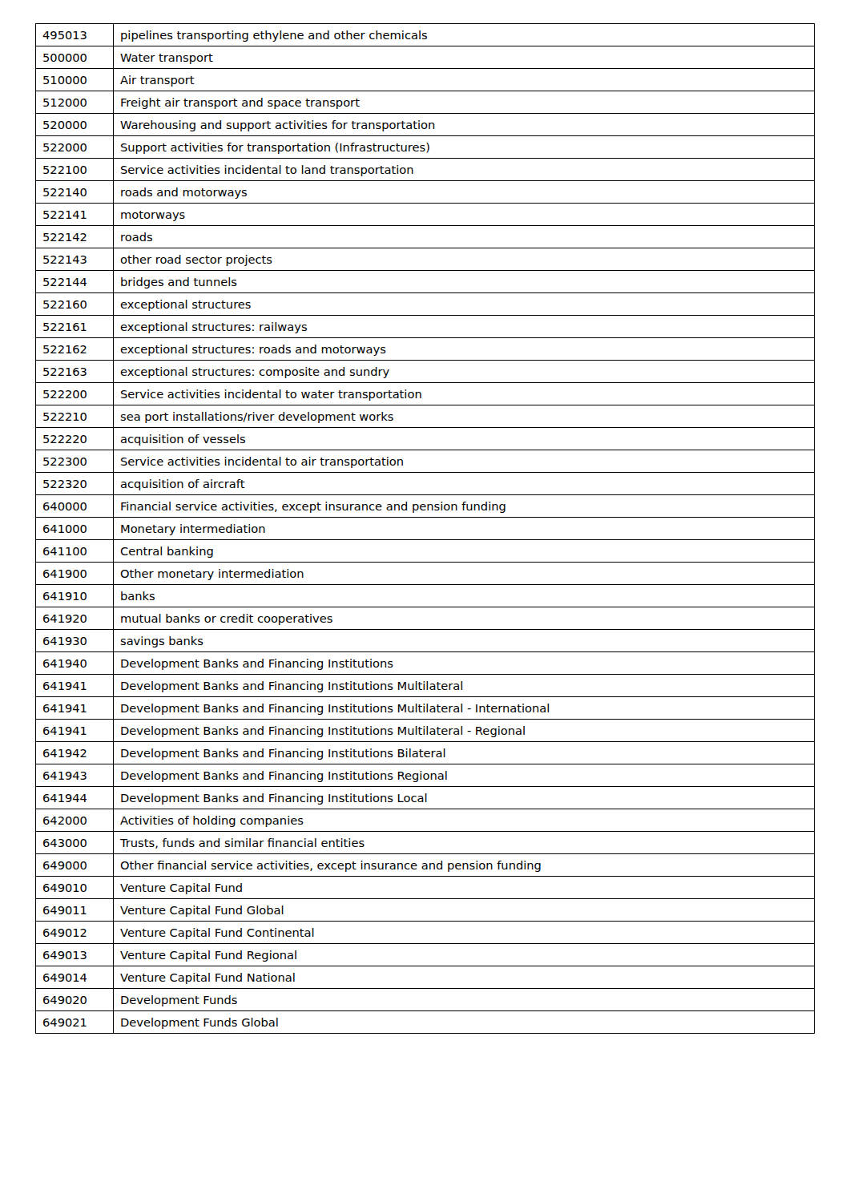| 495013 | pipelines transporting ethylene and other chemicals |
| 500000 | Water transport |
| 510000 | Air transport |
| 512000 | Freight air transport and space transport |
| 520000 | Warehousing and support activities for transportation |
| 522000 | Support activities for transportation (Infrastructures) |
| 522100 | Service activities incidental to land transportation |
| 522140 | roads and motorways |
| 522141 | motorways |
| 522142 | roads |
| 522143 | other road sector projects |
| 522144 | bridges and tunnels |
| 522160 | exceptional structures |
| 522161 | exceptional structures: railways |
| 522162 | exceptional structures: roads and motorways |
| 522163 | exceptional structures: composite and sundry |
| 522200 | Service activities incidental to water transportation |
| 522210 | sea port installations/river development works |
| 522220 | acquisition of vessels |
| 522300 | Service activities incidental to air transportation |
| 522320 | acquisition of aircraft |
| 640000 | Financial service activities, except insurance and pension funding |
| 641000 | Monetary intermediation |
| 641100 | Central banking |
| 641900 | Other monetary intermediation |
| 641910 | banks |
| 641920 | mutual banks or credit cooperatives |
| 641930 | savings banks |
| 641940 | Development Banks and Financing Institutions |
| 641941 | Development Banks and Financing Institutions Multilateral |
| 641941 | Development Banks and Financing Institutions Multilateral - International |
| 641941 | Development Banks and Financing Institutions Multilateral - Regional |
| 641942 | Development Banks and Financing Institutions Bilateral |
| 641943 | Development Banks and Financing Institutions Regional |
| 641944 | Development Banks and Financing Institutions Local |
| 642000 | Activities of holding companies |
| 643000 | Trusts, funds and similar financial entities |
| 649000 | Other financial service activities, except insurance and pension funding |
| 649010 | Venture Capital Fund |
| 649011 | Venture Capital Fund Global |
| 649012 | Venture Capital Fund Continental |
| 649013 | Venture Capital Fund Regional |
| 649014 | Venture Capital Fund National |
| 649020 | Development Funds |
| 649021 | Development Funds Global |